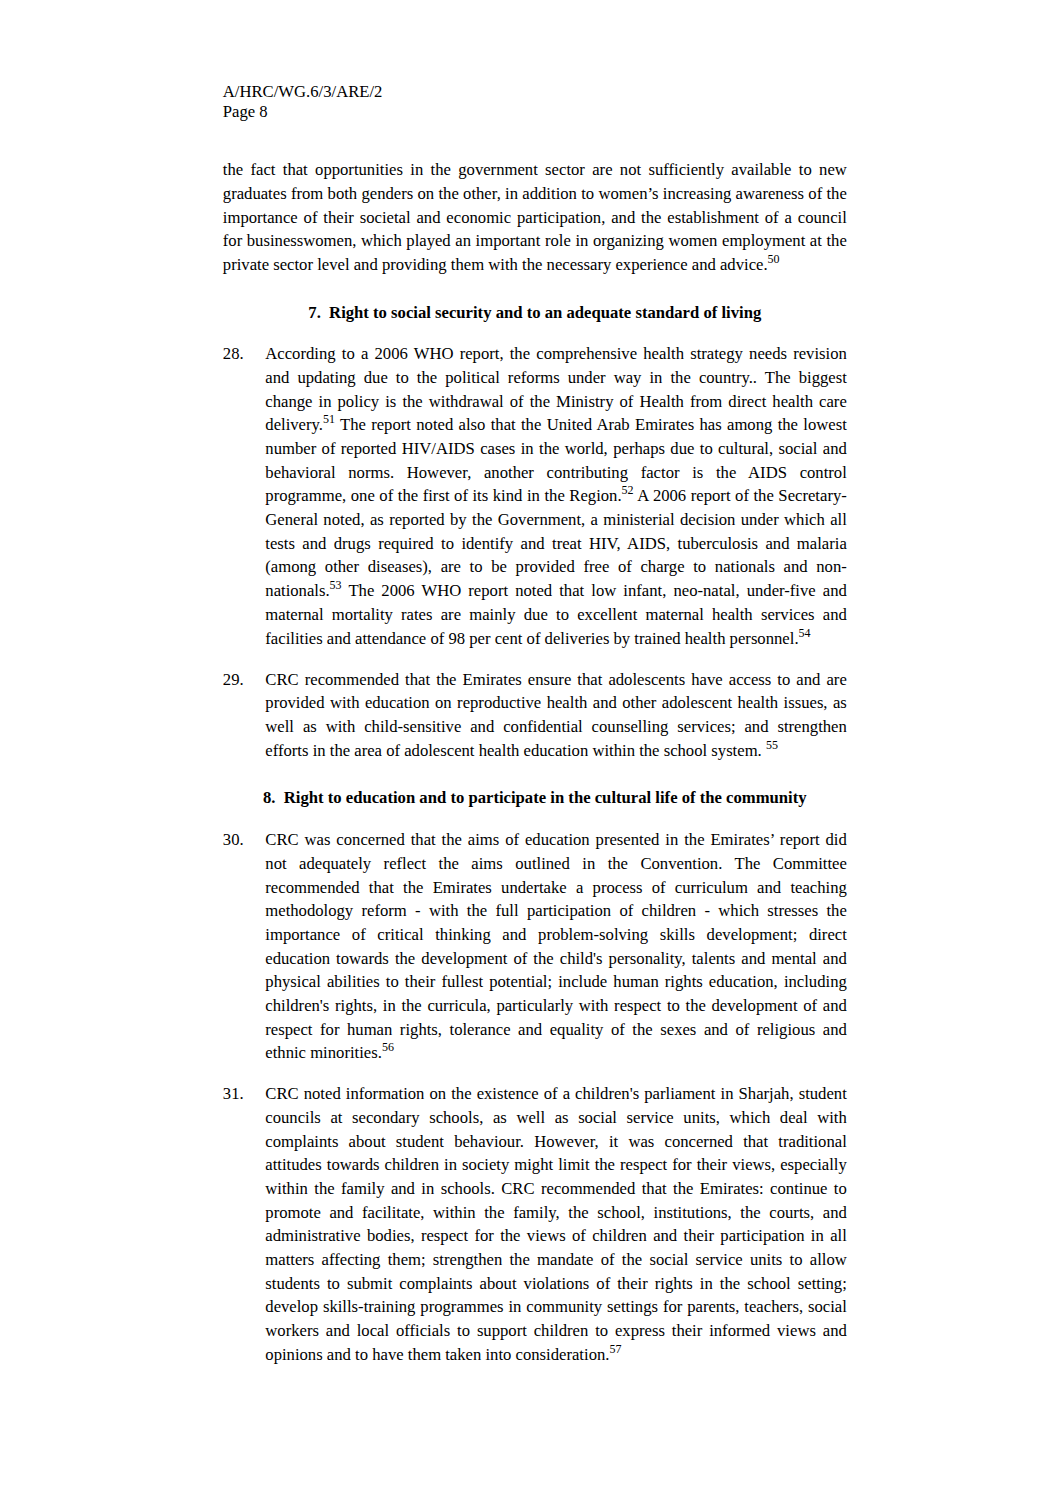A/HRC/WG.6/3/ARE/2
Page 8
the fact that opportunities in the government sector are not sufficiently available to new graduates from both genders on the other, in addition to women’s increasing awareness of the importance of their societal and economic participation, and the establishment of a council for businesswomen, which played an important role in organizing women employment at the private sector level and providing them with the necessary experience and advice.50
7. Right to social security and to an adequate standard of living
28.
According to a 2006 WHO report, the comprehensive health strategy needs revision and updating due to the political reforms under way in the country.. The biggest change in policy is the withdrawal of the Ministry of Health from direct health care delivery.51 The report noted also that the United Arab Emirates has among the lowest number of reported HIV/AIDS cases in the world, perhaps due to cultural, social and behavioral norms. However, another contributing factor is the AIDS control programme, one of the first of its kind in the Region.52 A 2006 report of the Secretary-General noted, as reported by the Government, a ministerial decision under which all tests and drugs required to identify and treat HIV, AIDS, tuberculosis and malaria (among other diseases), are to be provided free of charge to nationals and non-nationals.53 The 2006 WHO report noted that low infant, neo-natal, under-five and maternal mortality rates are mainly due to excellent maternal health services and facilities and attendance of 98 per cent of deliveries by trained health personnel.54
29.
CRC recommended that the Emirates ensure that adolescents have access to and are provided with education on reproductive health and other adolescent health issues, as well as with child-sensitive and confidential counselling services; and strengthen efforts in the area of adolescent health education within the school system. 55
8. Right to education and to participate in the cultural life of the community
30.
CRC was concerned that the aims of education presented in the Emirates’ report did not adequately reflect the aims outlined in the Convention. The Committee recommended that the Emirates undertake a process of curriculum and teaching methodology reform - with the full participation of children - which stresses the importance of critical thinking and problem-solving skills development; direct education towards the development of the child's personality, talents and mental and physical abilities to their fullest potential; include human rights education, including children's rights, in the curricula, particularly with respect to the development of and respect for human rights, tolerance and equality of the sexes and of religious and ethnic minorities.56
31.
CRC noted information on the existence of a children's parliament in Sharjah, student councils at secondary schools, as well as social service units, which deal with complaints about student behaviour. However, it was concerned that traditional attitudes towards children in society might limit the respect for their views, especially within the family and in schools. CRC recommended that the Emirates: continue to promote and facilitate, within the family, the school, institutions, the courts, and administrative bodies, respect for the views of children and their participation in all matters affecting them; strengthen the mandate of the social service units to allow students to submit complaints about violations of their rights in the school setting; develop skills-training programmes in community settings for parents, teachers, social workers and local officials to support children to express their informed views and opinions and to have them taken into consideration.57